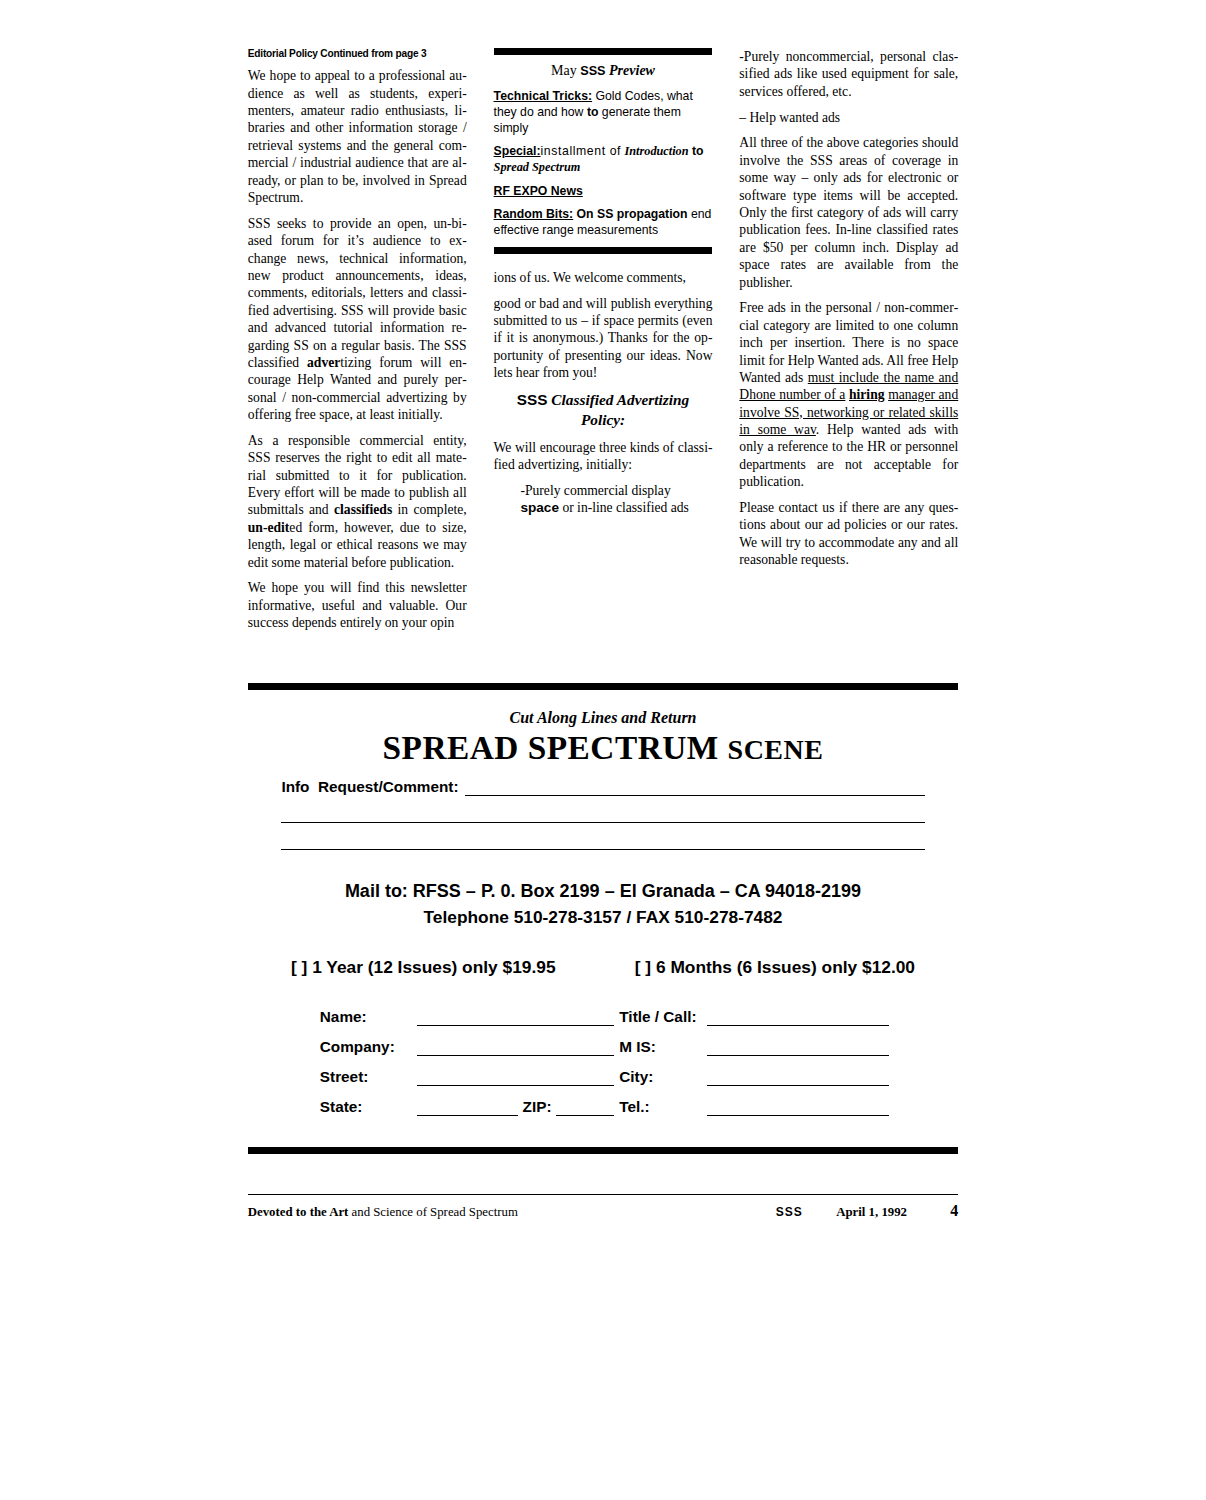Editorial Policy Continued from page 3
We hope to appeal to a professional audience as well as students, experimenters, amateur radio enthusiasts, libraries and other information storage / retrieval systems and the general commercial / industrial audience that are already, or plan to be, involved in Spread Spectrum.
SSS seeks to provide an open, un-biased forum for it’s audience to exchange news, technical information, new product announcements, ideas, comments, editorials, letters and classified advertising. SSS will provide basic and advanced tutorial information regarding SS on a regular basis. The SSS classified advertizing forum will encourage Help Wanted and purely personal / non-commercial advertizing by offering free space, at least initially.
As a responsible commercial entity, SSS reserves the right to edit all material submitted to it for publication. Every effort will be made to publish all submittals and classifieds in complete, un-edited form, however, due to size, length, legal or ethical reasons we may edit some material before publication.
We hope you will find this newsletter informative, useful and valuable. Our success depends entirely on your opin
May SSS Preview
Technical Tricks: Gold Codes, what they do and how to generate them simply
Special: installment of Introduction to Spread Spectrum
RF EXPO News
Random Bits: On SS propagation end effective range measurements
ions of us. We welcome comments,
good or bad and will publish everything submitted to us – if space permits (even if it is anonymous.) Thanks for the opportunity of presenting our ideas. Now lets hear from you!
SSS Classified Advertizing Policy:
We will encourage three kinds of classified advertizing, initially:
-Purely commercial display space or in-line classified ads
-Purely noncommercial, personal classified ads like used equipment for sale, services offered, etc.
– Help wanted ads
All three of the above categories should involve the SSS areas of coverage in some way – only ads for electronic or software type items will be accepted. Only the first category of ads will carry publication fees. In-line classified rates are $50 per column inch. Display ad space rates are available from the publisher.
Free ads in the personal / non-commercial category are limited to one column inch per insertion. There is no space limit for Help Wanted ads. All free Help Wanted ads must include the name and Dhone number of a hiring manager and involve SS, networking or related skills in some wav. Help wanted ads with only a reference to the HR or personnel departments are not acceptable for publication.
Please contact us if there are any questions about our ad policies or our rates. We will try to accommodate any and all reasonable requests.
Cut Along Lines and Return
SPREAD SPECTRUM SCENE
Info Request/Comment:
Mail to: RFSS – P. 0. Box 2199 – El Granada – CA 94018-2199
Telephone 510-278-3157 / FAX 510-278-7482
[ ] 1 Year (12 Issues) only $19.95 [ ] 6 Months (6 Issues) only $12.00
Name: Title / Call: Company: M IS: Street: City: State: ZIP: Tel.:
Devoted to the Art and Science of Spread Spectrum
SSS
April 1, 1992
4